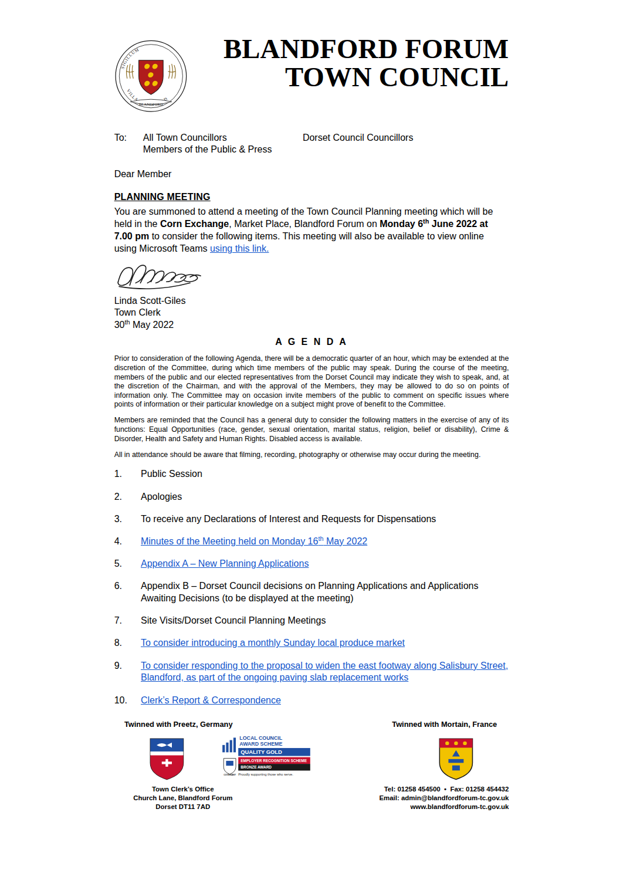SIGILLUM VILLA BLANDFORD BLANDFORD
BLANDFORD FORUM
TOWN COUNCIL
To:
All Town Councillors
Dorset Council Councillors
Members of the Public & Press
Dear Member
PLANNING MEETING
You are summoned to attend a meeting of the Town Council Planning meeting which will be held in the Corn Exchange, Market Place, Blandford Forum on Monday 6th June 2022 at 7.00 pm to consider the following items. This meeting will also be available to view online using Microsoft Teams using this link.
Linda Scott-Giles
Town Clerk
30th May 2022
A G E N D A
Prior to consideration of the following Agenda, there will be a democratic quarter of an hour, which may be extended at the discretion of the Committee, during which time members of the public may speak. During the course of the meeting, members of the public and our elected representatives from the Dorset Council may indicate they wish to speak, and, at the discretion of the Chairman, and with the approval of the Members, they may be allowed to do so on points of information only. The Committee may on occasion invite members of the public to comment on specific issues where points of information or their particular knowledge on a subject might prove of benefit to the Committee.
Members are reminded that the Council has a general duty to consider the following matters in the exercise of any of its functions: Equal Opportunities (race, gender, sexual orientation, marital status, religion, belief or disability), Crime & Disorder, Health and Safety and Human Rights. Disabled access is available.
All in attendance should be aware that filming, recording, photography or otherwise may occur during the meeting.
1. Public Session
2. Apologies
3. To receive any Declarations of Interest and Requests for Dispensations
4. Minutes of the Meeting held on Monday 16th May 2022
5. Appendix A – New Planning Applications
6. Appendix B – Dorset Council decisions on Planning Applications and Applications Awaiting Decisions (to be displayed at the meeting)
7. Site Visits/Dorset Council Planning Meetings
8. To consider introducing a monthly Sunday local produce market
9. To consider responding to the proposal to widen the east footway along Salisbury Street, Blandford, as part of the ongoing paving slab replacement works
10. Clerk’s Report & Correspondence
Twinned with Preetz, Germany
Twinned with Mortain, France
LOCAL COUNCIL AWARD SCHEME QUALITY GOLD EMPLOYER RECOGNITION SCHEME BRONZE AWARD Proudly supporting those who serve. COVENANT
Town Clerk’s Office
Church Lane, Blandford Forum
Dorset DT11 7AD
Tel: 01258 454500 • Fax: 01258 454432
Email: admin@blandfordforum-tc.gov.uk
www.blandfordforum-tc.gov.uk